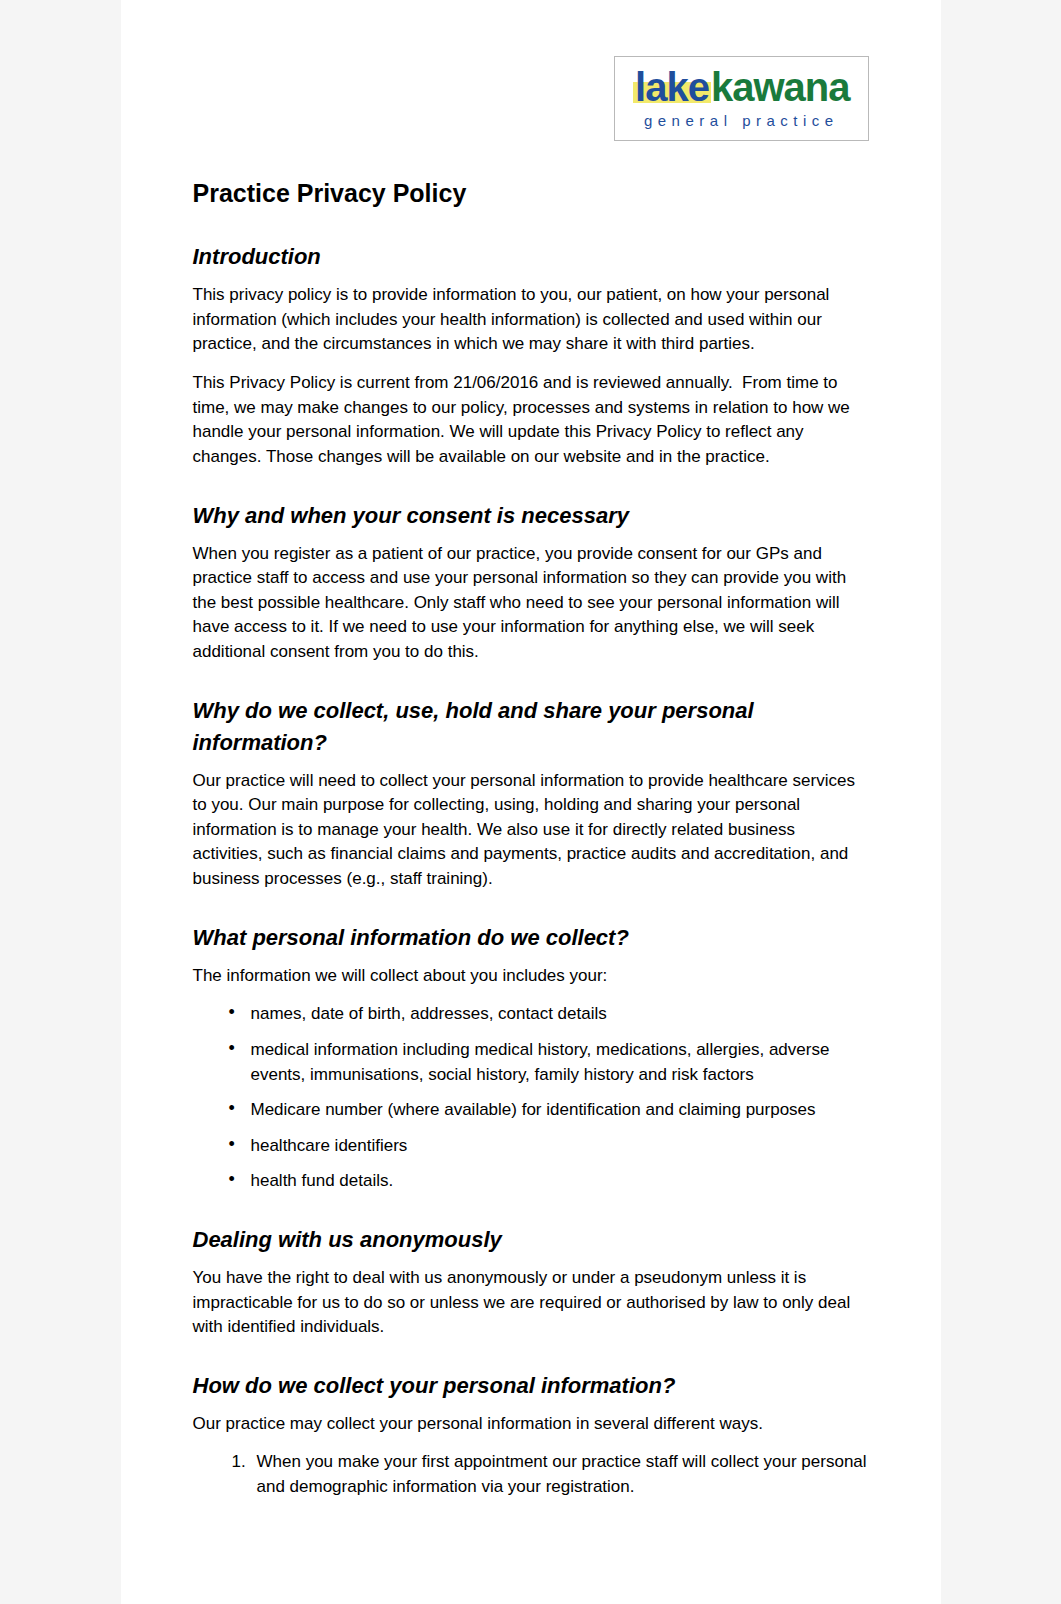lake kawana
general practice
Practice Privacy Policy
Introduction
This privacy policy is to provide information to you, our patient, on how your personal information (which includes your health information) is collected and used within our practice, and the circumstances in which we may share it with third parties.
This Privacy Policy is current from 21/06/2016 and is reviewed annually. From time to time, we may make changes to our policy, processes and systems in relation to how we handle your personal information. We will update this Privacy Policy to reflect any changes. Those changes will be available on our website and in the practice.
Why and when your consent is necessary
When you register as a patient of our practice, you provide consent for our GPs and practice staff to access and use your personal information so they can provide you with the best possible healthcare. Only staff who need to see your personal information will have access to it. If we need to use your information for anything else, we will seek additional consent from you to do this.
Why do we collect, use, hold and share your personal information?
Our practice will need to collect your personal information to provide healthcare services to you. Our main purpose for collecting, using, holding and sharing your personal information is to manage your health. We also use it for directly related business activities, such as financial claims and payments, practice audits and accreditation, and business processes (e.g., staff training).
What personal information do we collect?
The information we will collect about you includes your:
names, date of birth, addresses, contact details
medical information including medical history, medications, allergies, adverse events, immunisations, social history, family history and risk factors
Medicare number (where available) for identification and claiming purposes
healthcare identifiers
health fund details.
Dealing with us anonymously
You have the right to deal with us anonymously or under a pseudonym unless it is impracticable for us to do so or unless we are required or authorised by law to only deal with identified individuals.
How do we collect your personal information?
Our practice may collect your personal information in several different ways.
When you make your first appointment our practice staff will collect your personal and demographic information via your registration.